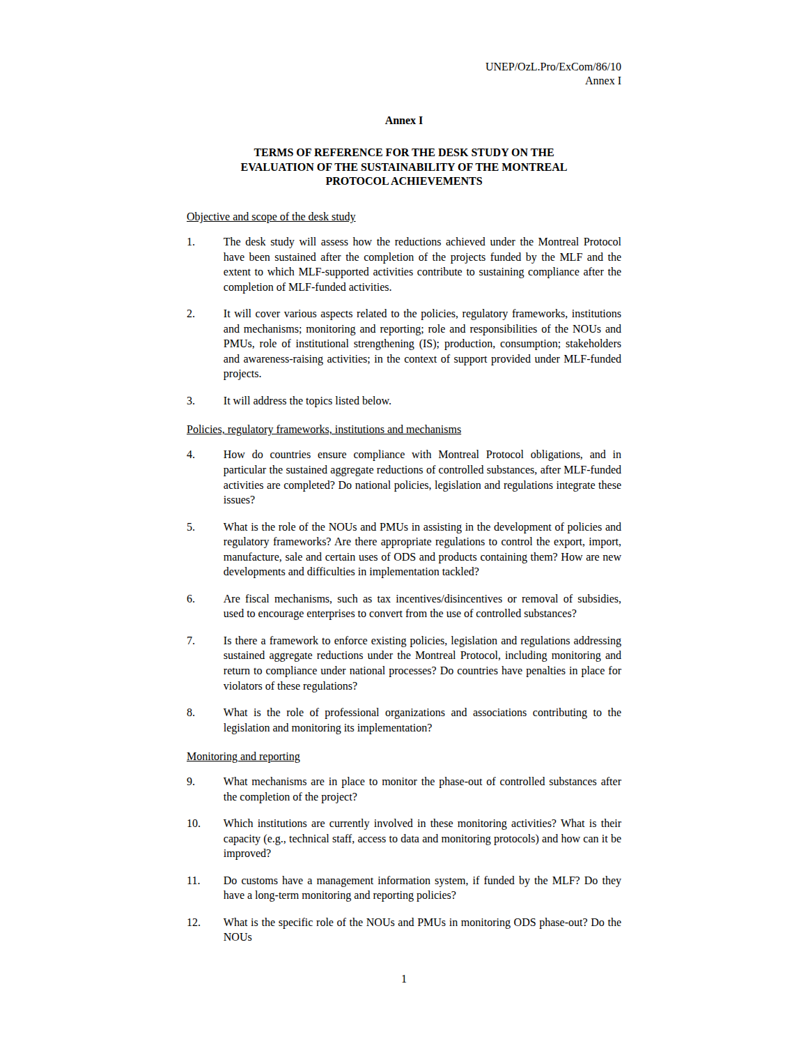UNEP/OzL.Pro/ExCom/86/10
Annex I
Annex I
TERMS OF REFERENCE FOR THE DESK STUDY ON THE EVALUATION OF THE SUSTAINABILITY OF THE MONTREAL PROTOCOL ACHIEVEMENTS
Objective and scope of the desk study
1.
The desk study will assess how the reductions achieved under the Montreal Protocol have been sustained after the completion of the projects funded by the MLF and the extent to which MLF-supported activities contribute to sustaining compliance after the completion of MLF-funded activities.
2.
It will cover various aspects related to the policies, regulatory frameworks, institutions and mechanisms; monitoring and reporting; role and responsibilities of the NOUs and PMUs, role of institutional strengthening (IS); production, consumption; stakeholders and awareness-raising activities; in the context of support provided under MLF-funded projects.
3.
It will address the topics listed below.
Policies, regulatory frameworks, institutions and mechanisms
4.
How do countries ensure compliance with Montreal Protocol obligations, and in particular the sustained aggregate reductions of controlled substances, after MLF-funded activities are completed? Do national policies, legislation and regulations integrate these issues?
5.
What is the role of the NOUs and PMUs in assisting in the development of policies and regulatory frameworks? Are there appropriate regulations to control the export, import, manufacture, sale and certain uses of ODS and products containing them? How are new developments and difficulties in implementation tackled?
6.
Are fiscal mechanisms, such as tax incentives/disincentives or removal of subsidies, used to encourage enterprises to convert from the use of controlled substances?
7.
Is there a framework to enforce existing policies, legislation and regulations addressing sustained aggregate reductions under the Montreal Protocol, including monitoring and return to compliance under national processes? Do countries have penalties in place for violators of these regulations?
8.
What is the role of professional organizations and associations contributing to the legislation and monitoring its implementation?
Monitoring and reporting
9.
What mechanisms are in place to monitor the phase-out of controlled substances after the completion of the project?
10.
Which institutions are currently involved in these monitoring activities? What is their capacity (e.g., technical staff, access to data and monitoring protocols) and how can it be improved?
11.
Do customs have a management information system, if funded by the MLF? Do they have a long-term monitoring and reporting policies?
12.
What is the specific role of the NOUs and PMUs in monitoring ODS phase-out? Do the NOUs
1